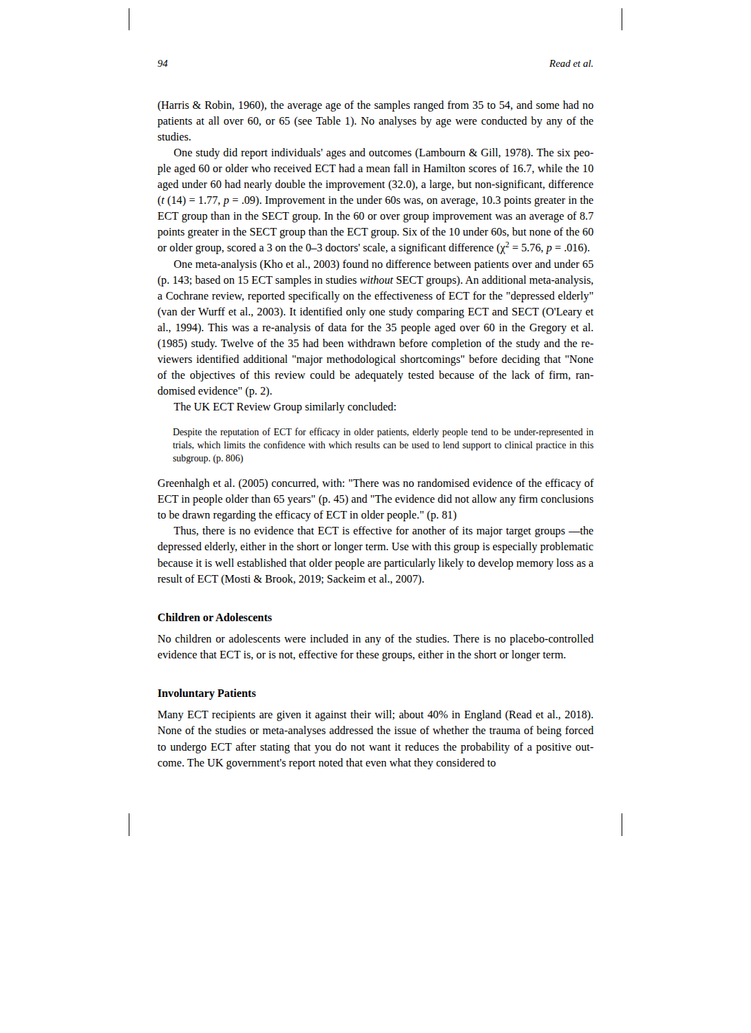94 Read et al.
(Harris & Robin, 1960), the average age of the samples ranged from 35 to 54, and some had no patients at all over 60, or 65 (see Table 1). No analyses by age were conducted by any of the studies.
One study did report individuals' ages and outcomes (Lambourn & Gill, 1978). The six people aged 60 or older who received ECT had a mean fall in Hamilton scores of 16.7, while the 10 aged under 60 had nearly double the improvement (32.0), a large, but non-significant, difference (t (14) = 1.77, p = .09). Improvement in the under 60s was, on average, 10.3 points greater in the ECT group than in the SECT group. In the 60 or over group improvement was an average of 8.7 points greater in the SECT group than the ECT group. Six of the 10 under 60s, but none of the 60 or older group, scored a 3 on the 0–3 doctors' scale, a significant difference (χ2 = 5.76, p = .016).
One meta-analysis (Kho et al., 2003) found no difference between patients over and under 65 (p. 143; based on 15 ECT samples in studies without SECT groups). An additional meta-analysis, a Cochrane review, reported specifically on the effectiveness of ECT for the "depressed elderly" (van der Wurff et al., 2003). It identified only one study comparing ECT and SECT (O'Leary et al., 1994). This was a re-analysis of data for the 35 people aged over 60 in the Gregory et al. (1985) study. Twelve of the 35 had been withdrawn before completion of the study and the reviewers identified additional "major methodological shortcomings" before deciding that "None of the objectives of this review could be adequately tested because of the lack of firm, randomised evidence" (p. 2).
The UK ECT Review Group similarly concluded:
Despite the reputation of ECT for efficacy in older patients, elderly people tend to be under-represented in trials, which limits the confidence with which results can be used to lend support to clinical practice in this subgroup. (p. 806)
Greenhalgh et al. (2005) concurred, with: "There was no randomised evidence of the efficacy of ECT in people older than 65 years" (p. 45) and "The evidence did not allow any firm conclusions to be drawn regarding the efficacy of ECT in older people." (p. 81)
Thus, there is no evidence that ECT is effective for another of its major target groups —the depressed elderly, either in the short or longer term. Use with this group is especially problematic because it is well established that older people are particularly likely to develop memory loss as a result of ECT (Mosti & Brook, 2019; Sackeim et al., 2007).
Children or Adolescents
No children or adolescents were included in any of the studies. There is no placebo-controlled evidence that ECT is, or is not, effective for these groups, either in the short or longer term.
Involuntary Patients
Many ECT recipients are given it against their will; about 40% in England (Read et al., 2018). None of the studies or meta-analyses addressed the issue of whether the trauma of being forced to undergo ECT after stating that you do not want it reduces the probability of a positive outcome. The UK government's report noted that even what they considered to